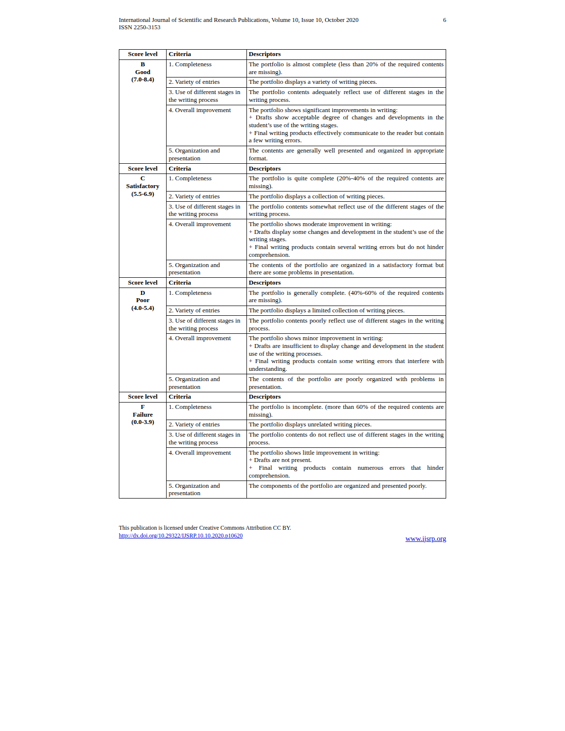6 International Journal of Scientific and Research Publications, Volume 10, Issue 10, October 2020 ISSN 2250-3153
| Score level | Criteria | Descriptors |
| B Good (7.0-8.4) | 1. Completeness | The portfolio is almost complete (less than 20% of the required contents are missing). |
| 2. Variety of entries | The portfolio displays a variety of writing pieces. |
| 3. Use of different stages in the writing process | The portfolio contents adequately reflect use of different stages in the writing process. |
| 4. Overall improvement | The portfolio shows significant improvements in writing: + Drafts show acceptable degree of changes and developments in the student’s use of the writing stages. + Final writing products effectively communicate to the reader but contain a few writing errors. |
| 5. Organization and presentation | The contents are generally well presented and organized in appropriate format. |
| Score level | Criteria | Descriptors |
| C Satisfactory (5.5-6.9) | 1. Completeness | The portfolio is quite complete (20%-40% of the required contents are missing). |
| 2. Variety of entries | The portfolio displays a collection of writing pieces. |
| 3. Use of different stages in the writing process | The portfolio contents somewhat reflect use of the different stages of the writing process. |
| 4. Overall improvement | The portfolio shows moderate improvement in writing: + Drafts display some changes and development in the student’s use of the writing stages. + Final writing products contain several writing errors but do not hinder comprehension. |
| 5. Organization and presentation | The contents of the portfolio are organized in a satisfactory format but there are some problems in presentation. |
| Score level | Criteria | Descriptors |
| D Poor (4.0-5.4) | 1. Completeness | The portfolio is generally complete. (40%-60% of the required contents are missing). |
| 2. Variety of entries | The portfolio displays a limited collection of writing pieces. |
| 3. Use of different stages in the writing process | The portfolio contents poorly reflect use of different stages in the writing process. |
| 4. Overall improvement | The portfolio shows minor improvement in writing: + Drafts are insufficient to display change and development in the student use of the writing processes. + Final writing products contain some writing errors that interfere with understanding. |
| 5. Organization and presentation | The contents of the portfolio are poorly organized with problems in presentation. |
| Score level | Criteria | Descriptors |
| F Failure (0.0-3.9) | 1. Completeness | The portfolio is incomplete. (more than 60% of the required contents are missing). |
| 2. Variety of entries | The portfolio displays unrelated writing pieces. |
| 3. Use of different stages in the writing process | The portfolio contents do not reflect use of different stages in the writing process. |
| 4. Overall improvement | The portfolio shows little improvement in writing: + Drafts are not present. + Final writing products contain numerous errors that hinder comprehension. |
| 5. Organization and presentation | The components of the portfolio are organized and presented poorly. |
This publication is licensed under Creative Commons Attribution CC BY. http://dx.doi.org/10.29322/IJSRP.10.10.2020.p10620 www.ijsrp.org